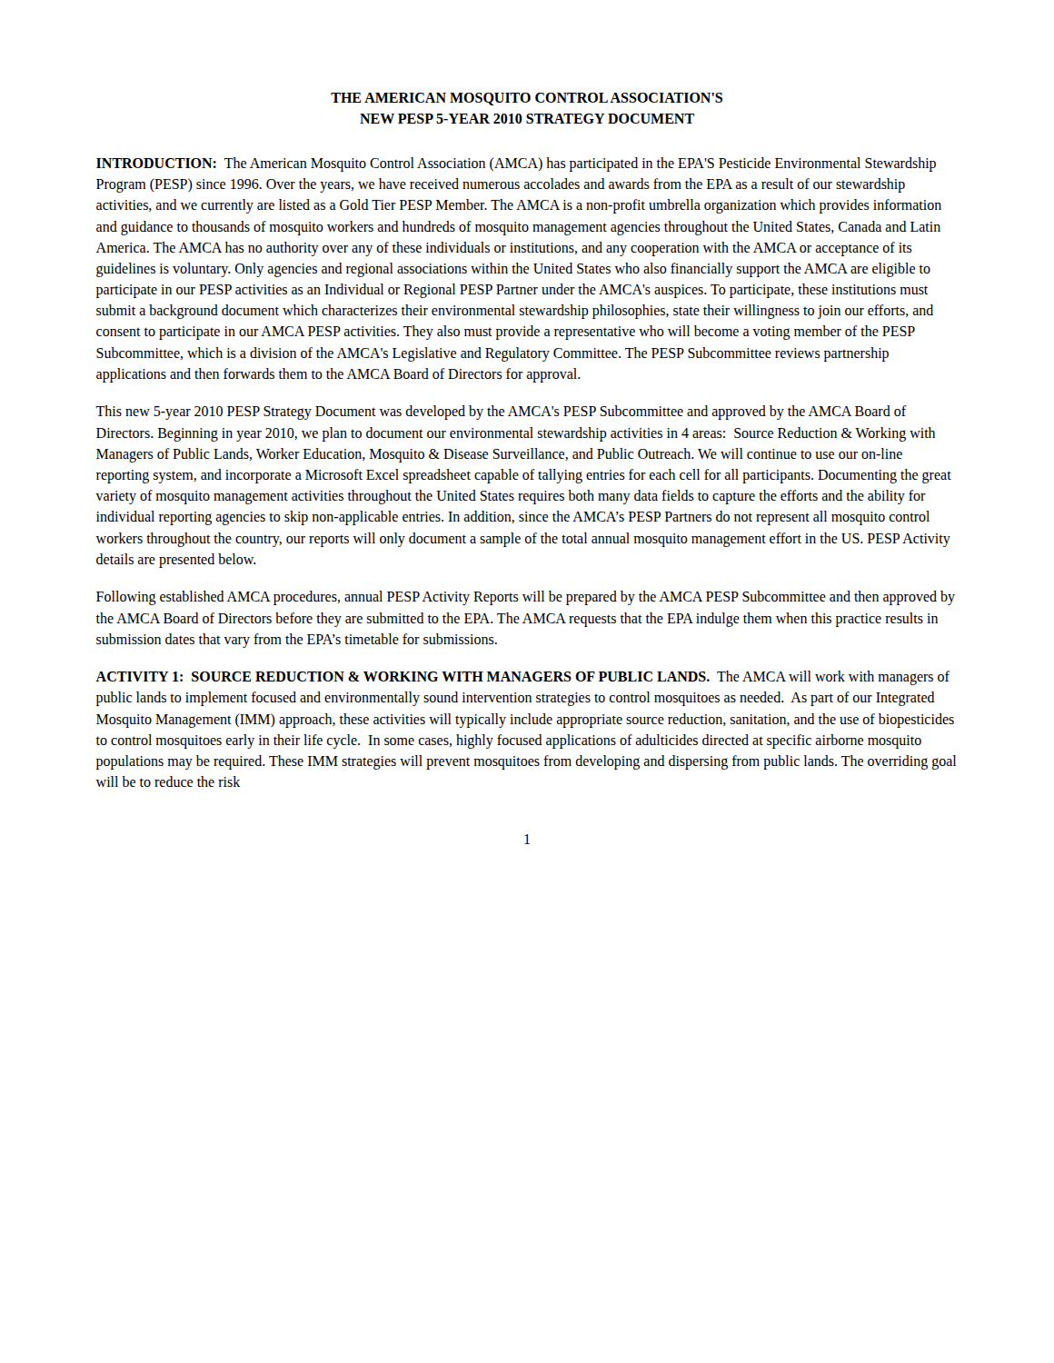The American Mosquito Control Association's
New PESP 5-Year 2010 Strategy Document
INTRODUCTION: The American Mosquito Control Association (AMCA) has participated in the EPA'S Pesticide Environmental Stewardship Program (PESP) since 1996. Over the years, we have received numerous accolades and awards from the EPA as a result of our stewardship activities, and we currently are listed as a Gold Tier PESP Member. The AMCA is a non-profit umbrella organization which provides information and guidance to thousands of mosquito workers and hundreds of mosquito management agencies throughout the United States, Canada and Latin America. The AMCA has no authority over any of these individuals or institutions, and any cooperation with the AMCA or acceptance of its guidelines is voluntary. Only agencies and regional associations within the United States who also financially support the AMCA are eligible to participate in our PESP activities as an Individual or Regional PESP Partner under the AMCA's auspices. To participate, these institutions must submit a background document which characterizes their environmental stewardship philosophies, state their willingness to join our efforts, and consent to participate in our AMCA PESP activities. They also must provide a representative who will become a voting member of the PESP Subcommittee, which is a division of the AMCA's Legislative and Regulatory Committee. The PESP Subcommittee reviews partnership applications and then forwards them to the AMCA Board of Directors for approval.
This new 5-year 2010 PESP Strategy Document was developed by the AMCA's PESP Subcommittee and approved by the AMCA Board of Directors. Beginning in year 2010, we plan to document our environmental stewardship activities in 4 areas: Source Reduction & Working with Managers of Public Lands, Worker Education, Mosquito & Disease Surveillance, and Public Outreach. We will continue to use our on-line reporting system, and incorporate a Microsoft Excel spreadsheet capable of tallying entries for each cell for all participants. Documenting the great variety of mosquito management activities throughout the United States requires both many data fields to capture the efforts and the ability for individual reporting agencies to skip non-applicable entries. In addition, since the AMCA’s PESP Partners do not represent all mosquito control workers throughout the country, our reports will only document a sample of the total annual mosquito management effort in the US. PESP Activity details are presented below.
Following established AMCA procedures, annual PESP Activity Reports will be prepared by the AMCA PESP Subcommittee and then approved by the AMCA Board of Directors before they are submitted to the EPA. The AMCA requests that the EPA indulge them when this practice results in submission dates that vary from the EPA’s timetable for submissions.
ACTIVITY 1: SOURCE REDUCTION & WORKING WITH MANAGERS OF PUBLIC LANDS. The AMCA will work with managers of public lands to implement focused and environmentally sound intervention strategies to control mosquitoes as needed. As part of our Integrated Mosquito Management (IMM) approach, these activities will typically include appropriate source reduction, sanitation, and the use of biopesticides to control mosquitoes early in their life cycle. In some cases, highly focused applications of adulticides directed at specific airborne mosquito populations may be required. These IMM strategies will prevent mosquitoes from developing and dispersing from public lands. The overriding goal will be to reduce the risk
1